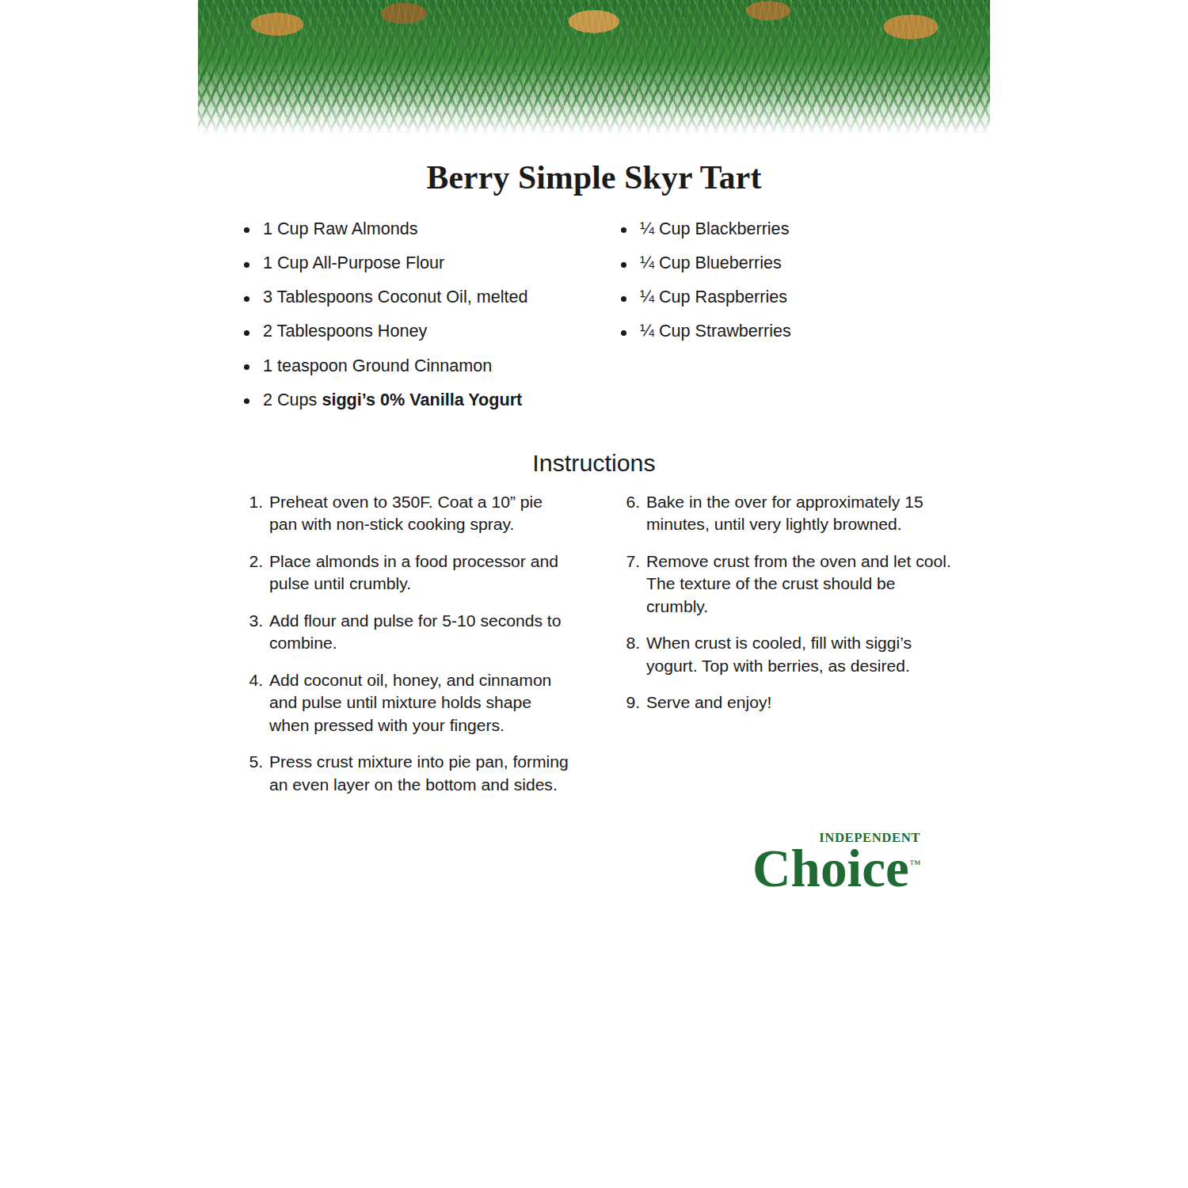Berry Simple Skyr Tart
1 Cup Raw Almonds
1 Cup All-Purpose Flour
3 Tablespoons Coconut Oil, melted
2 Tablespoons Honey
1 teaspoon Ground Cinnamon
2 Cups siggi’s 0% Vanilla Yogurt
¼ Cup Blackberries
¼ Cup Blueberries
¼ Cup Raspberries
¼ Cup Strawberries
Instructions
Preheat oven to 350F. Coat a 10” pie pan with non-stick cooking spray.
Place almonds in a food processor and pulse until crumbly.
Add flour and pulse for 5-10 seconds to combine.
Add coconut oil, honey, and cinnamon and pulse until mixture holds shape when pressed with your fingers.
Press crust mixture into pie pan, forming an even layer on the bottom and sides.
Bake in the over for approximately 15 minutes, until very lightly browned.
Remove crust from the oven and let cool. The texture of the crust should be crumbly.
When crust is cooled, fill with siggi’s yogurt. Top with berries, as desired.
Serve and enjoy!
INDEPENDENT Choice™